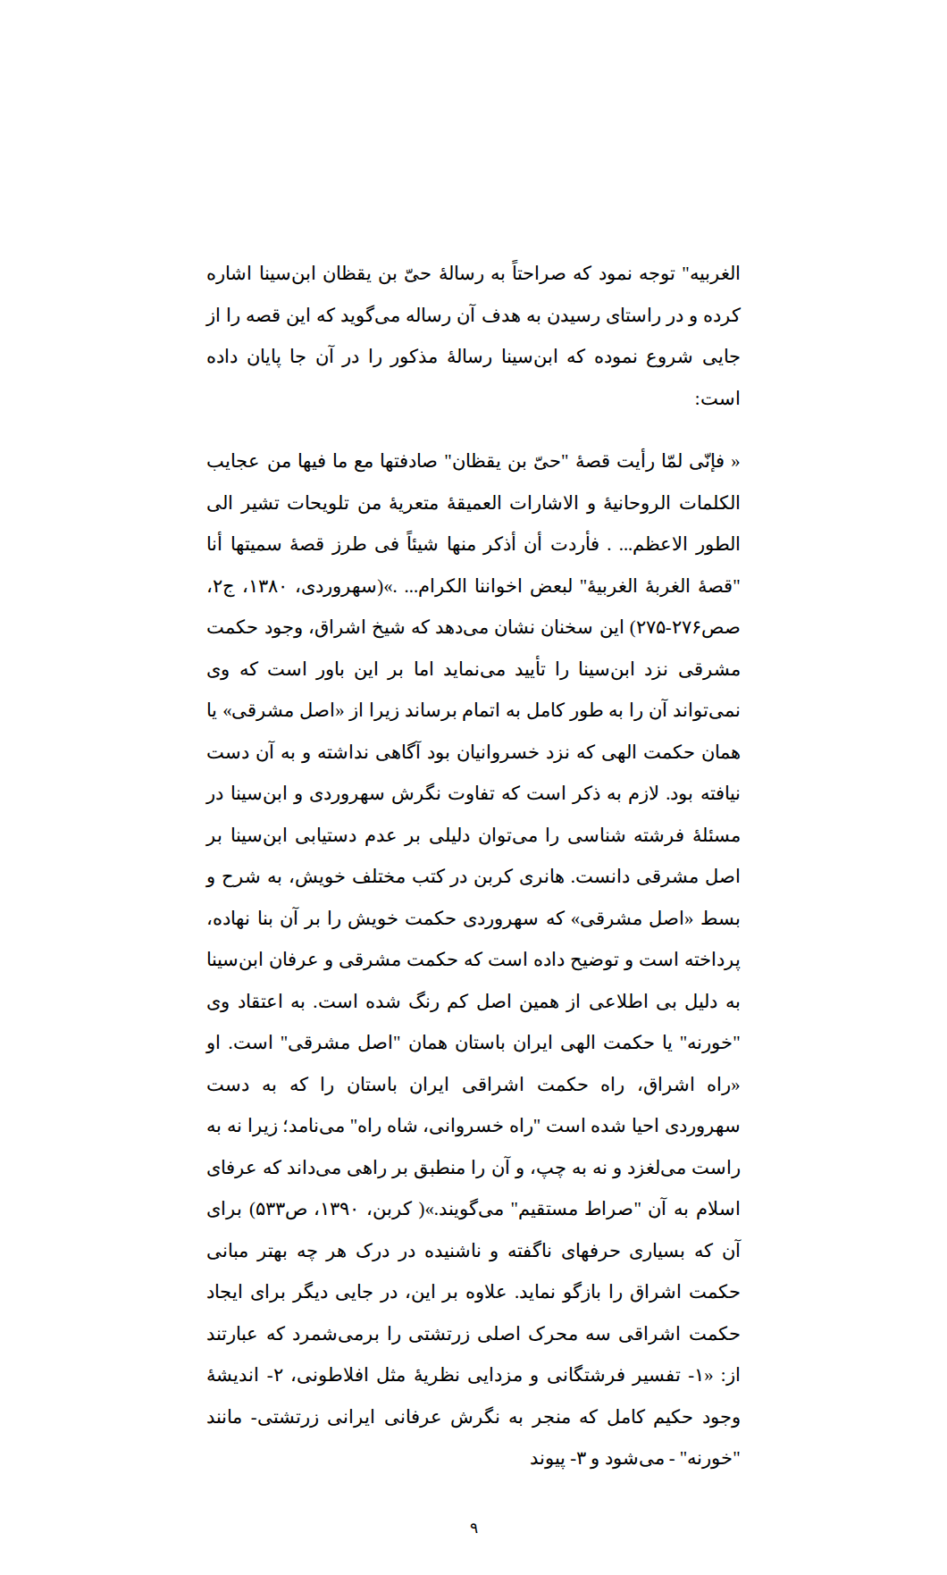الغربیه" توجه نمود که صراحتاً به رسالهٔ حیّ بن یقظان ابن‌سینا اشاره کرده و در راستای رسیدن به هدف آن رساله می‌گوید که این قصه را از جایی شروع نموده که ابن‌سینا رسالهٔ مذکور را در آن جا پایان داده است:
« فإنّی لمّا رأیت قصهٔ "حیّ بن یقظان" صادفتها مع ما فیها من عجایب الکلمات الروحانیهٔ و الاشارات العمیقهٔ متعریهٔ من تلویحات تشیر الی الطور الاعظم... . فأردت أن أذکر منها شیئاً فی طرز قصهٔ سمیتها أنا "قصهٔ الغربهٔ الغربیهٔ" لبعض اخواننا الکرام... .»(سهروردی، ۱۳۸۰، ج۲، صص۲۷۶-۲۷۵) این سخنان نشان می‌دهد که شیخ اشراق، وجود حکمت مشرقی نزد ابن‌سینا را تأیید می‌نماید اما بر این باور است که وی نمی‌تواند آن را به طور کامل به اتمام برساند زیرا از «اصل مشرقی» یا همان حکمت الهی که نزد خسروانیان بود آگاهی نداشته و به آن دست نیافته بود. لازم به ذکر است که تفاوت نگرش سهروردی و ابن‌سینا در مسئلهٔ فرشته شناسی را می‌توان دلیلی بر عدم دستیابی ابن‌سینا بر اصل مشرقی دانست. هانری کربن در کتب مختلف خویش، به شرح و بسط «اصل مشرقی» که سهروردی حکمت خویش را بر آن بنا نهاده، پرداخته است و توضیح داده است که حکمت مشرقی و عرفان ابن‌سینا به دلیل بی اطلاعی از همین اصل کم رنگ شده است. به اعتقاد وی "خورنه" یا حکمت الهی ایران باستان همان "اصل مشرقی" است. او «راه اشراق، راه حکمت اشراقی ایران باستان را که به دست سهروردی احیا شده است "راه خسروانی، شاه راه" می‌نامد؛ زیرا نه به راست می‌لغزد و نه به چپ، و آن را منطبق بر راهی می‌داند که عرفای اسلام به آن "صراط مستقیم" می‌گویند.»( کربن، ۱۳۹۰، ص۵۳۳) برای آن که بسیاری حرفهای ناگفته و ناشنیده در درک هر چه بهتر مبانی حکمت اشراق را بازگو نماید. علاوه بر این، در جایی دیگر برای ایجاد حکمت اشراقی سه محرک اصلی زرتشتی را برمی‌شمرد که عبارتند از: «۱- تفسیر فرشتگانی و مزدایی نظریهٔ مثل افلاطونی، ۲- اندیشهٔ وجود حکیم کامل که منجر به نگرش عرفانی ایرانی زرتشتی- مانند "خورنه" - می‌شود و ۳- پیوند
۹